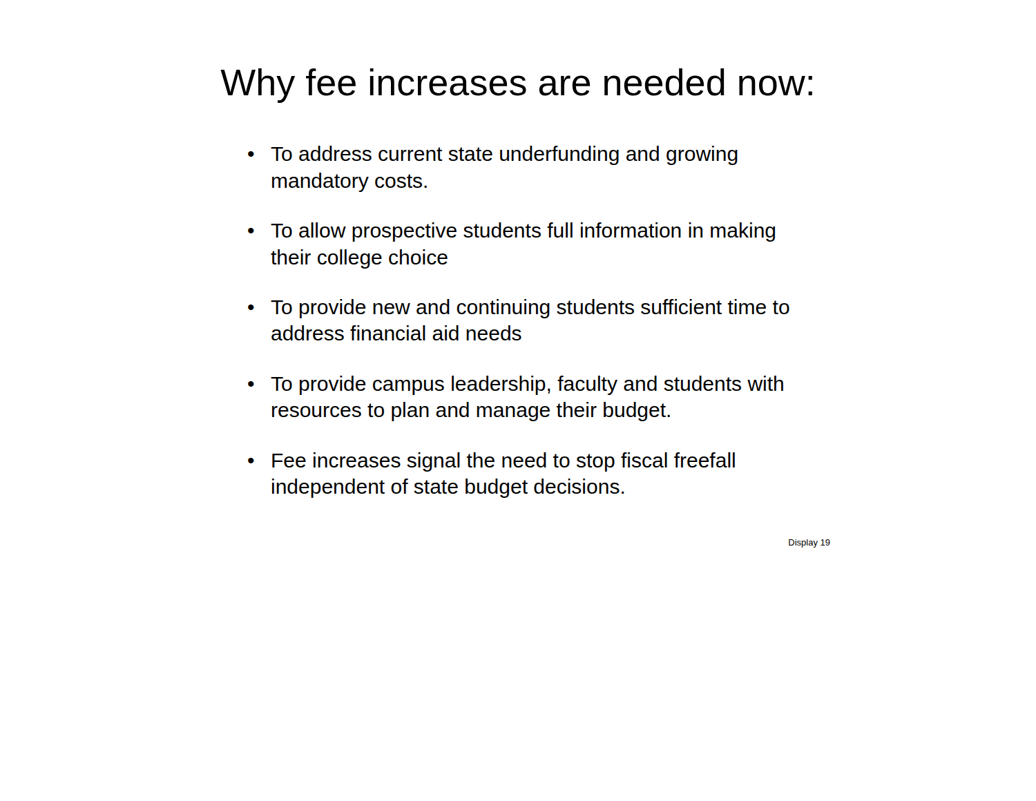Why fee increases are needed now:
To address current state underfunding and growing mandatory costs.
To allow prospective students full information in making their college choice
To provide new and continuing students sufficient time to address financial aid needs
To provide campus leadership, faculty and students with resources to plan and manage their budget.
Fee increases signal the need to stop fiscal freefall independent of state budget decisions.
Display 19